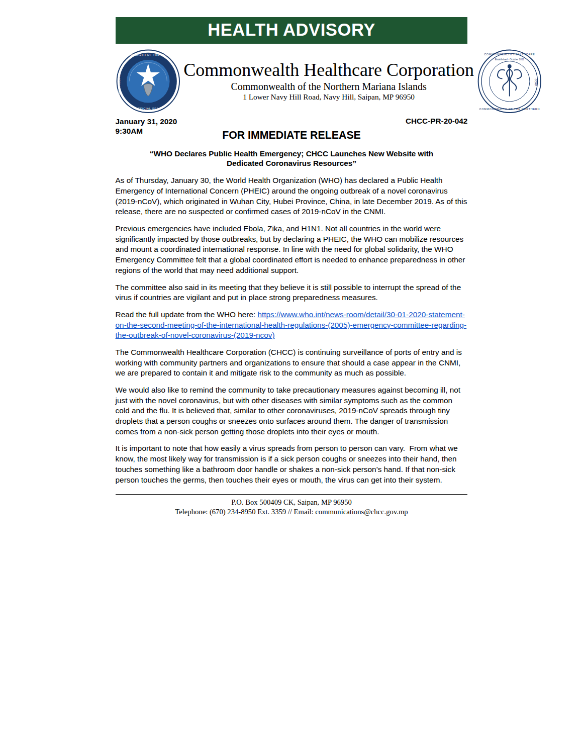HEALTH ADVISORY
COMMONWEALTH OF THE NORTHERN OFFICIAL SEAL MARIANA ISLANDS
Commonwealth Healthcare Corporation
Commonwealth of the Northern Mariana Islands
1 Lower Navy Hill Road, Navy Hill, Saipan, MP 96950
COMMONWEALTH HEALTHCARE COMMONWEALTH OF THE NORTHERN Established · October 2011 CORP.
January 31, 2020
9:30AM
CHCC-PR-20-042
FOR IMMEDIATE RELEASE
“WHO Declares Public Health Emergency; CHCC Launches New Website with Dedicated Coronavirus Resources”
As of Thursday, January 30, the World Health Organization (WHO) has declared a Public Health Emergency of International Concern (PHEIC) around the ongoing outbreak of a novel coronavirus (2019-nCoV), which originated in Wuhan City, Hubei Province, China, in late December 2019. As of this release, there are no suspected or confirmed cases of 2019-nCoV in the CNMI.
Previous emergencies have included Ebola, Zika, and H1N1. Not all countries in the world were significantly impacted by those outbreaks, but by declaring a PHEIC, the WHO can mobilize resources and mount a coordinated international response. In line with the need for global solidarity, the WHO Emergency Committee felt that a global coordinated effort is needed to enhance preparedness in other regions of the world that may need additional support.
The committee also said in its meeting that they believe it is still possible to interrupt the spread of the virus if countries are vigilant and put in place strong preparedness measures.
Read the full update from the WHO here: https://www.who.int/news-room/detail/30-01-2020-statement-on-the-second-meeting-of-the-international-health-regulations-(2005)-emergency-committee-regarding-the-outbreak-of-novel-coronavirus-(2019-ncov)
The Commonwealth Healthcare Corporation (CHCC) is continuing surveillance of ports of entry and is working with community partners and organizations to ensure that should a case appear in the CNMI, we are prepared to contain it and mitigate risk to the community as much as possible.
We would also like to remind the community to take precautionary measures against becoming ill, not just with the novel coronavirus, but with other diseases with similar symptoms such as the common cold and the flu. It is believed that, similar to other coronaviruses, 2019-nCoV spreads through tiny droplets that a person coughs or sneezes onto surfaces around them. The danger of transmission comes from a non-sick person getting those droplets into their eyes or mouth.
It is important to note that how easily a virus spreads from person to person can vary. From what we know, the most likely way for transmission is if a sick person coughs or sneezes into their hand, then touches something like a bathroom door handle or shakes a non-sick person’s hand. If that non-sick person touches the germs, then touches their eyes or mouth, the virus can get into their system.
P.O. Box 500409 CK, Saipan, MP 96950
Telephone: (670) 234-8950 Ext. 3359 // Email: communications@chcc.gov.mp